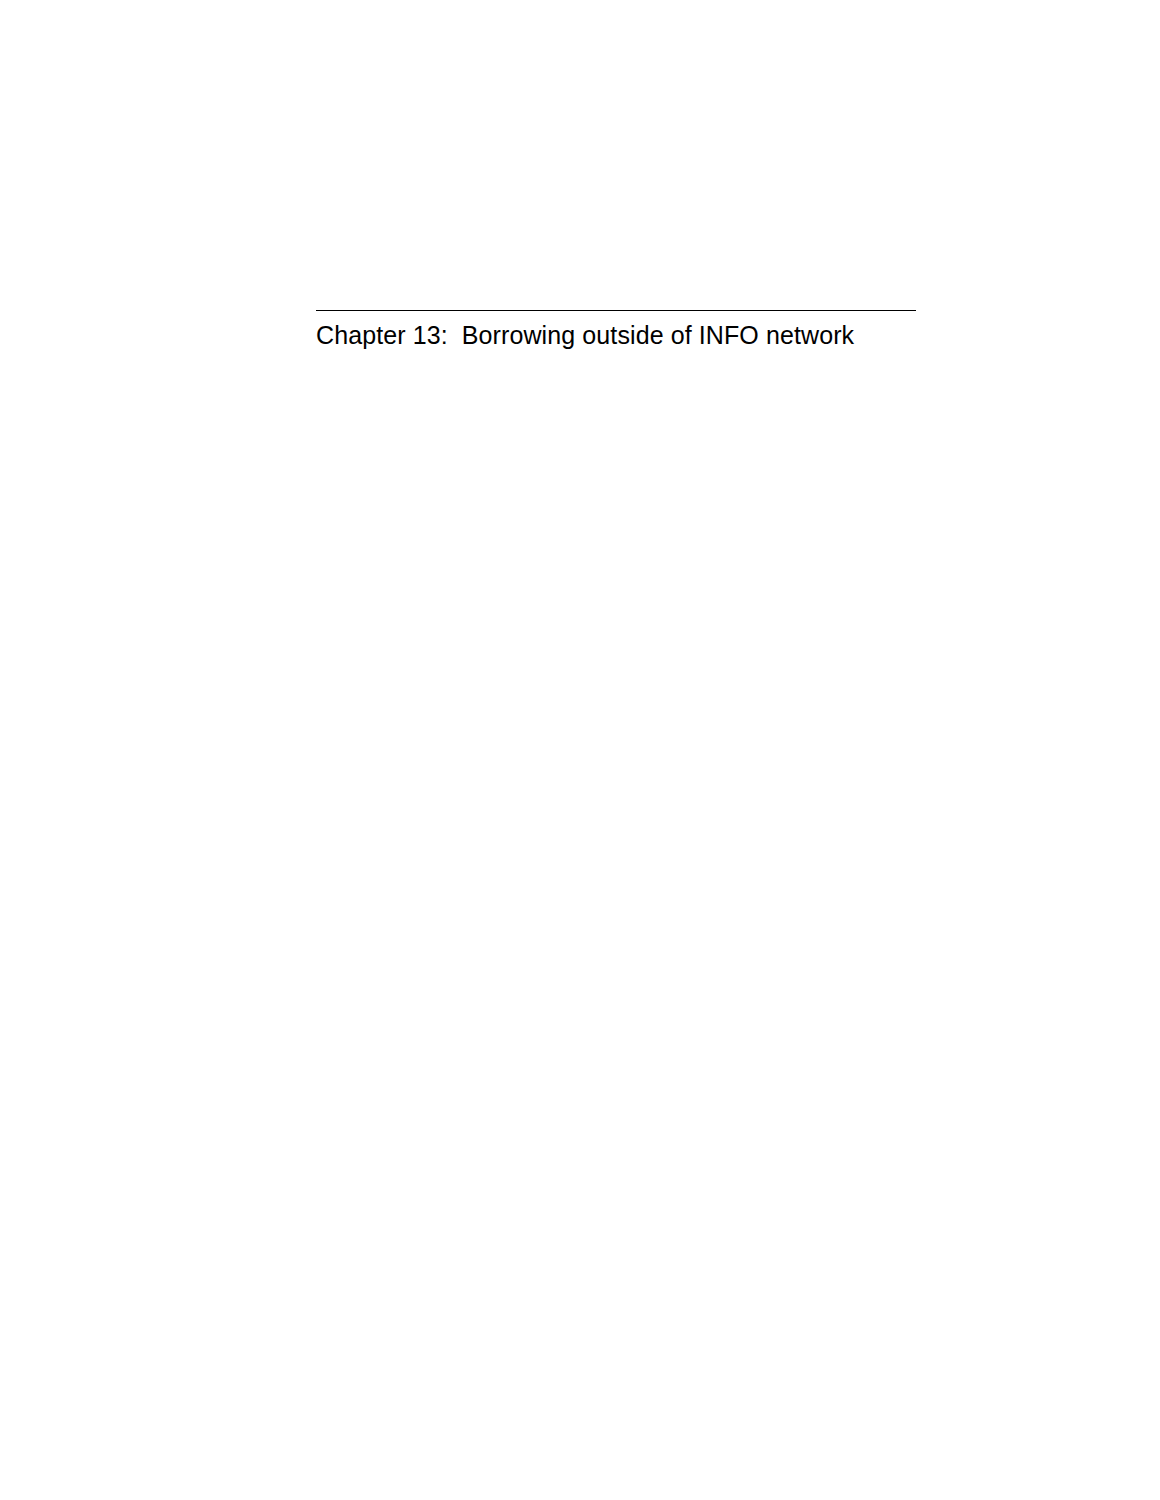Chapter 13: Borrowing outside of INFO network